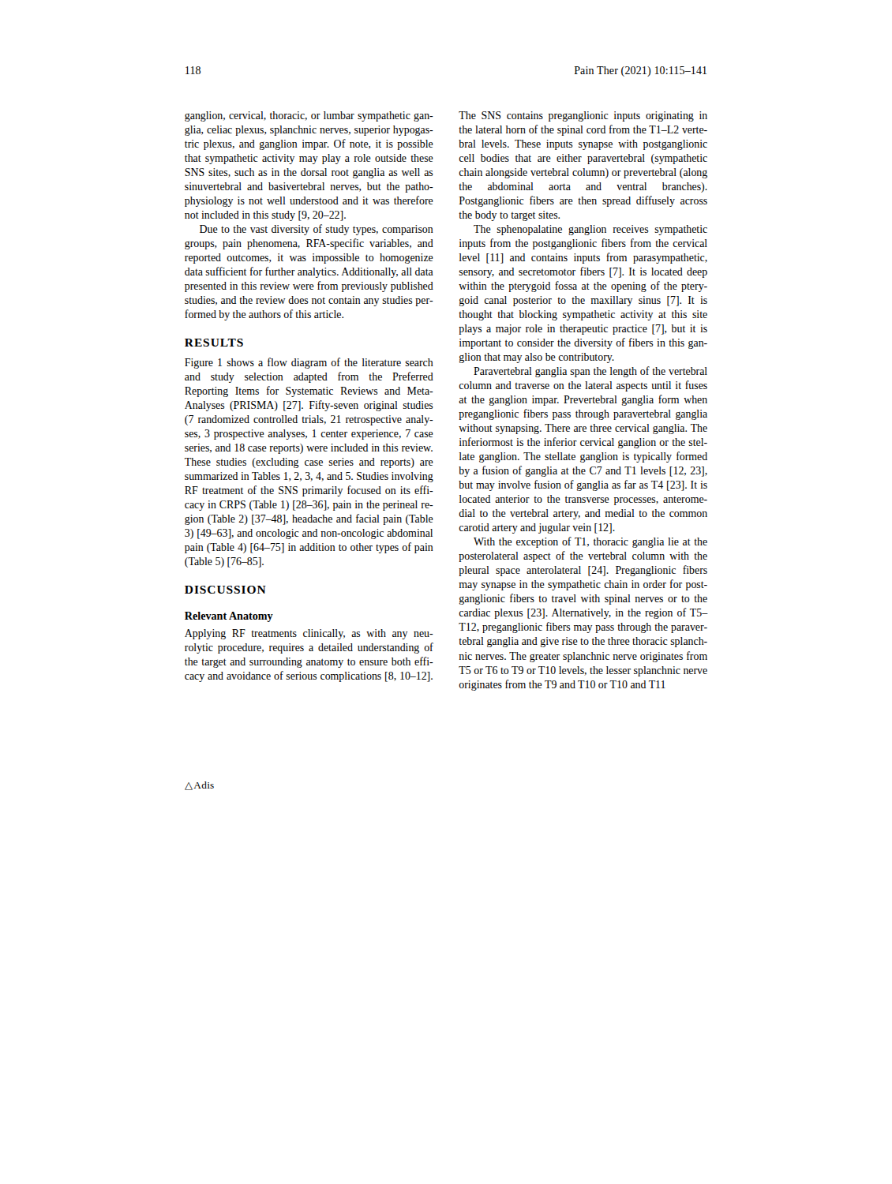118 Pain Ther (2021) 10:115–141
ganglion, cervical, thoracic, or lumbar sympathetic ganglia, celiac plexus, splanchnic nerves, superior hypogastric plexus, and ganglion impar. Of note, it is possible that sympathetic activity may play a role outside these SNS sites, such as in the dorsal root ganglia as well as sinuvertebral and basivertebral nerves, but the pathophysiology is not well understood and it was therefore not included in this study [9, 20–22].
Due to the vast diversity of study types, comparison groups, pain phenomena, RFA-specific variables, and reported outcomes, it was impossible to homogenize data sufficient for further analytics. Additionally, all data presented in this review were from previously published studies, and the review does not contain any studies performed by the authors of this article.
Results
Figure 1 shows a flow diagram of the literature search and study selection adapted from the Preferred Reporting Items for Systematic Reviews and Meta-Analyses (PRISMA) [27]. Fifty-seven original studies (7 randomized controlled trials, 21 retrospective analyses, 3 prospective analyses, 1 center experience, 7 case series, and 18 case reports) were included in this review. These studies (excluding case series and reports) are summarized in Tables 1, 2, 3, 4, and 5. Studies involving RF treatment of the SNS primarily focused on its efficacy in CRPS (Table 1) [28–36], pain in the perineal region (Table 2) [37–48], headache and facial pain (Table 3) [49–63], and oncologic and non-oncologic abdominal pain (Table 4) [64–75] in addition to other types of pain (Table 5) [76–85].
Discussion
Relevant Anatomy
Applying RF treatments clinically, as with any neurolytic procedure, requires a detailed understanding of the target and surrounding anatomy to ensure both efficacy and avoidance of serious complications [8, 10–12]. The SNS contains preganglionic inputs originating in the lateral horn of the spinal cord from the T1–L2 vertebral levels. These inputs synapse with postganglionic cell bodies that are either paravertebral (sympathetic chain alongside vertebral column) or prevertebral (along the abdominal aorta and ventral branches). Postganglionic fibers are then spread diffusely across the body to target sites.
The sphenopalatine ganglion receives sympathetic inputs from the postganglionic fibers from the cervical level [11] and contains inputs from parasympathetic, sensory, and secretomotor fibers [7]. It is located deep within the pterygoid fossa at the opening of the pterygoid canal posterior to the maxillary sinus [7]. It is thought that blocking sympathetic activity at this site plays a major role in therapeutic practice [7], but it is important to consider the diversity of fibers in this ganglion that may also be contributory.
Paravertebral ganglia span the length of the vertebral column and traverse on the lateral aspects until it fuses at the ganglion impar. Prevertebral ganglia form when preganglionic fibers pass through paravertebral ganglia without synapsing. There are three cervical ganglia. The inferiormost is the inferior cervical ganglion or the stellate ganglion. The stellate ganglion is typically formed by a fusion of ganglia at the C7 and T1 levels [12, 23], but may involve fusion of ganglia as far as T4 [23]. It is located anterior to the transverse processes, anteromedial to the vertebral artery, and medial to the common carotid artery and jugular vein [12].
With the exception of T1, thoracic ganglia lie at the posterolateral aspect of the vertebral column with the pleural space anterolateral [24]. Preganglionic fibers may synapse in the sympathetic chain in order for postganglionic fibers to travel with spinal nerves or to the cardiac plexus [23]. Alternatively, in the region of T5–T12, preganglionic fibers may pass through the paravertebral ganglia and give rise to the three thoracic splanchnic nerves. The greater splanchnic nerve originates from T5 or T6 to T9 or T10 levels, the lesser splanchnic nerve originates from the T9 and T10 or T10 and T11
△Adis